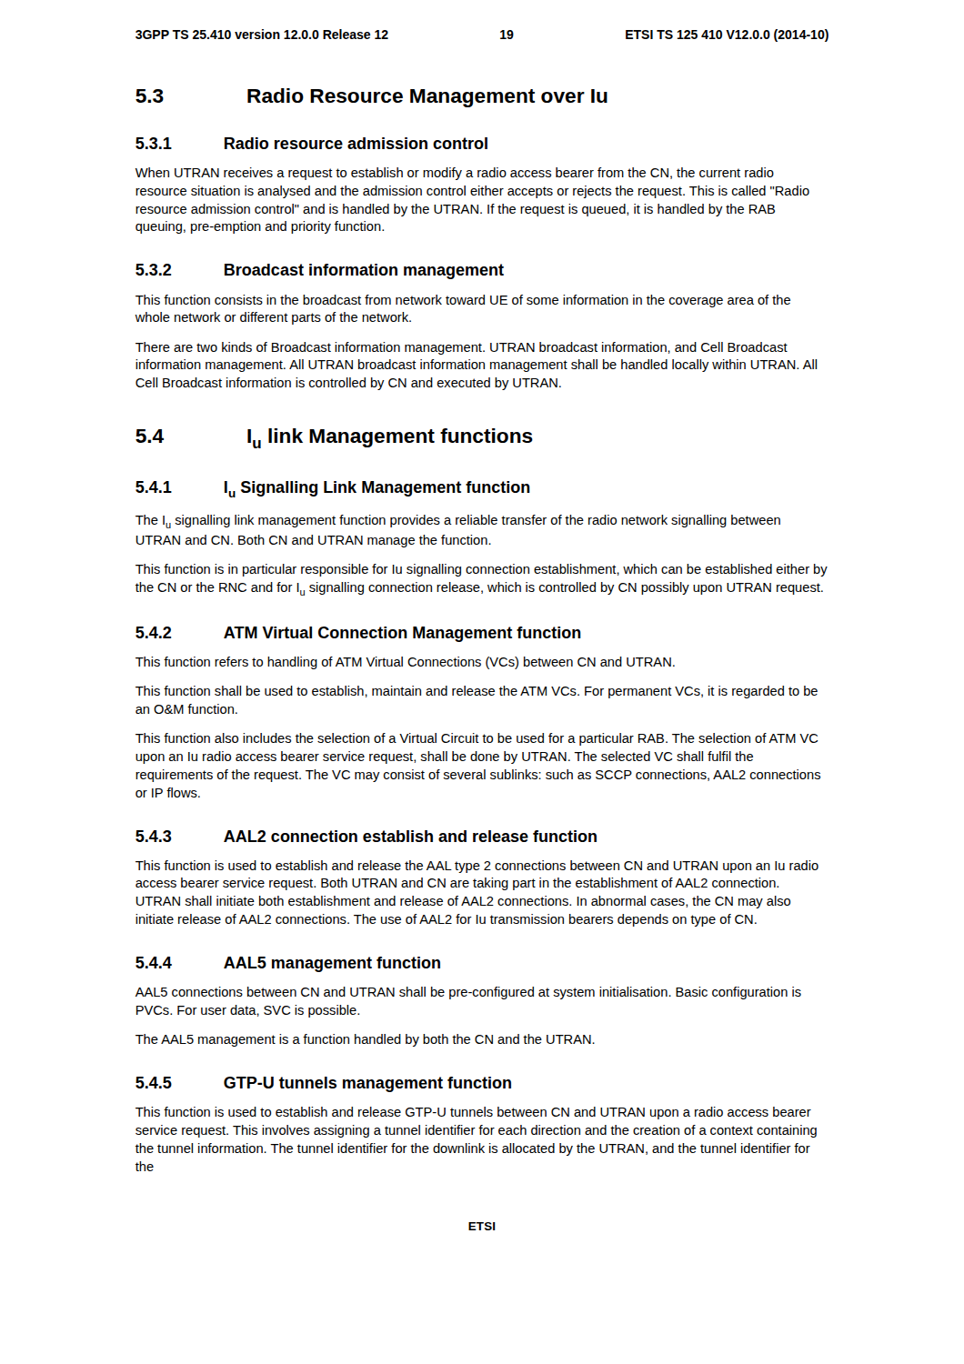3GPP TS 25.410 version 12.0.0 Release 12 19 ETSI TS 125 410 V12.0.0 (2014-10)
5.3 Radio Resource Management over Iu
5.3.1 Radio resource admission control
When UTRAN receives a request to establish or modify a radio access bearer from the CN, the current radio resource situation is analysed and the admission control either accepts or rejects the request. This is called "Radio resource admission control" and is handled by the UTRAN. If the request is queued, it is handled by the RAB queuing, pre-emption and priority function.
5.3.2 Broadcast information management
This function consists in the broadcast from network toward UE of some information in the coverage area of the whole network or different parts of the network.
There are two kinds of Broadcast information management. UTRAN broadcast information, and Cell Broadcast information management. All UTRAN broadcast information management shall be handled locally within UTRAN. All Cell Broadcast information is controlled by CN and executed by UTRAN.
5.4 Iu link Management functions
5.4.1 Iu Signalling Link Management function
The Iu signalling link management function provides a reliable transfer of the radio network signalling between UTRAN and CN. Both CN and UTRAN manage the function.
This function is in particular responsible for Iu signalling connection establishment, which can be established either by the CN or the RNC and for Iu signalling connection release, which is controlled by CN possibly upon UTRAN request.
5.4.2 ATM Virtual Connection Management function
This function refers to handling of ATM Virtual Connections (VCs) between CN and UTRAN.
This function shall be used to establish, maintain and release the ATM VCs. For permanent VCs, it is regarded to be an O&M function.
This function also includes the selection of a Virtual Circuit to be used for a particular RAB. The selection of ATM VC upon an Iu radio access bearer service request, shall be done by UTRAN. The selected VC shall fulfil the requirements of the request. The VC may consist of several sublinks: such as SCCP connections, AAL2 connections or IP flows.
5.4.3 AAL2 connection establish and release function
This function is used to establish and release the AAL type 2 connections between CN and UTRAN upon an Iu radio access bearer service request. Both UTRAN and CN are taking part in the establishment of AAL2 connection. UTRAN shall initiate both establishment and release of AAL2 connections. In abnormal cases, the CN may also initiate release of AAL2 connections. The use of AAL2 for Iu transmission bearers depends on type of CN.
5.4.4 AAL5 management function
AAL5 connections between CN and UTRAN shall be pre-configured at system initialisation. Basic configuration is PVCs. For user data, SVC is possible.
The AAL5 management is a function handled by both the CN and the UTRAN.
5.4.5 GTP-U tunnels management function
This function is used to establish and release GTP-U tunnels between CN and UTRAN upon a radio access bearer service request. This involves assigning a tunnel identifier for each direction and the creation of a context containing the tunnel information. The tunnel identifier for the downlink is allocated by the UTRAN, and the tunnel identifier for the
ETSI